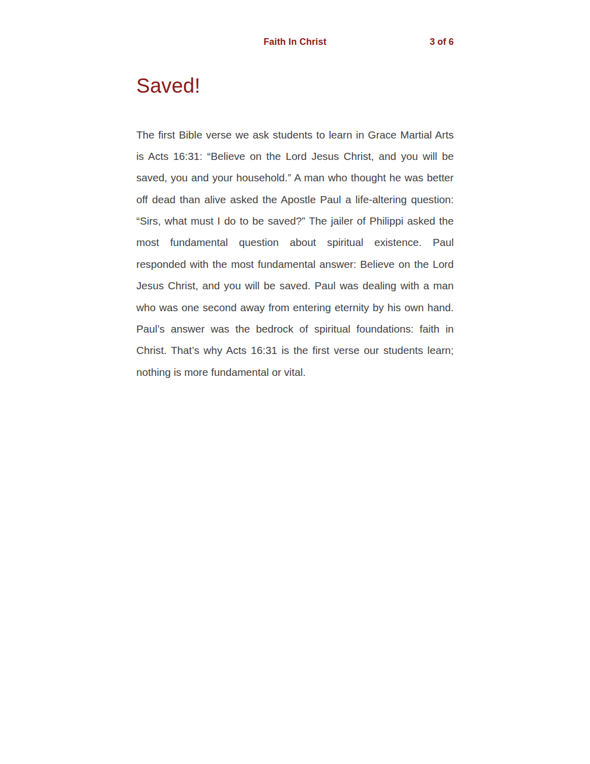Faith In Christ 3 of 6
Saved!
The first Bible verse we ask students to learn in Grace Martial Arts is Acts 16:31: “Believe on the Lord Jesus Christ, and you will be saved, you and your household.” A man who thought he was better off dead than alive asked the Apostle Paul a life-altering question: “Sirs, what must I do to be saved?” The jailer of Philippi asked the most fundamental question about spiritual existence. Paul responded with the most fundamental answer: Believe on the Lord Jesus Christ, and you will be saved. Paul was dealing with a man who was one second away from entering eternity by his own hand. Paul’s answer was the bedrock of spiritual foundations: faith in Christ. That’s why Acts 16:31 is the first verse our students learn; nothing is more fundamental or vital.